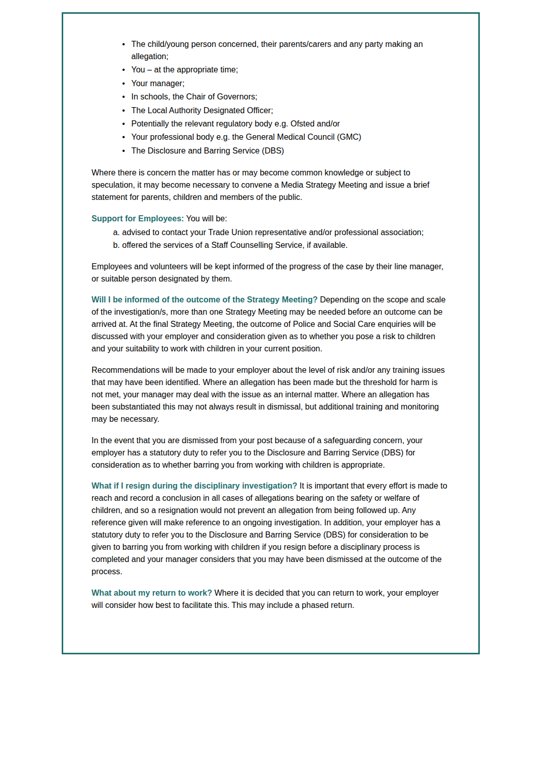The child/young person concerned, their parents/carers and any party making an allegation;
You – at the appropriate time;
Your manager;
In schools, the Chair of Governors;
The Local Authority Designated Officer;
Potentially the relevant regulatory body e.g. Ofsted and/or
Your professional body e.g. the General Medical Council (GMC)
The Disclosure and Barring Service (DBS)
Where there is concern the matter has or may become common knowledge or subject to speculation, it may become necessary to convene a Media Strategy Meeting and issue a brief statement for parents, children and members of the public.
Support for Employees: You will be:
advised to contact your Trade Union representative and/or professional association;
offered the services of a Staff Counselling Service, if available.
Employees and volunteers will be kept informed of the progress of the case by their line manager, or suitable person designated by them.
Will I be informed of the outcome of the Strategy Meeting? Depending on the scope and scale of the investigation/s, more than one Strategy Meeting may be needed before an outcome can be arrived at. At the final Strategy Meeting, the outcome of Police and Social Care enquiries will be discussed with your employer and consideration given as to whether you pose a risk to children and your suitability to work with children in your current position.
Recommendations will be made to your employer about the level of risk and/or any training issues that may have been identified. Where an allegation has been made but the threshold for harm is not met, your manager may deal with the issue as an internal matter. Where an allegation has been substantiated this may not always result in dismissal, but additional training and monitoring may be necessary.
In the event that you are dismissed from your post because of a safeguarding concern, your employer has a statutory duty to refer you to the Disclosure and Barring Service (DBS) for consideration as to whether barring you from working with children is appropriate.
What if I resign during the disciplinary investigation? It is important that every effort is made to reach and record a conclusion in all cases of allegations bearing on the safety or welfare of children, and so a resignation would not prevent an allegation from being followed up. Any reference given will make reference to an ongoing investigation. In addition, your employer has a statutory duty to refer you to the Disclosure and Barring Service (DBS) for consideration to be given to barring you from working with children if you resign before a disciplinary process is completed and your manager considers that you may have been dismissed at the outcome of the process.
What about my return to work? Where it is decided that you can return to work, your employer will consider how best to facilitate this. This may include a phased return.